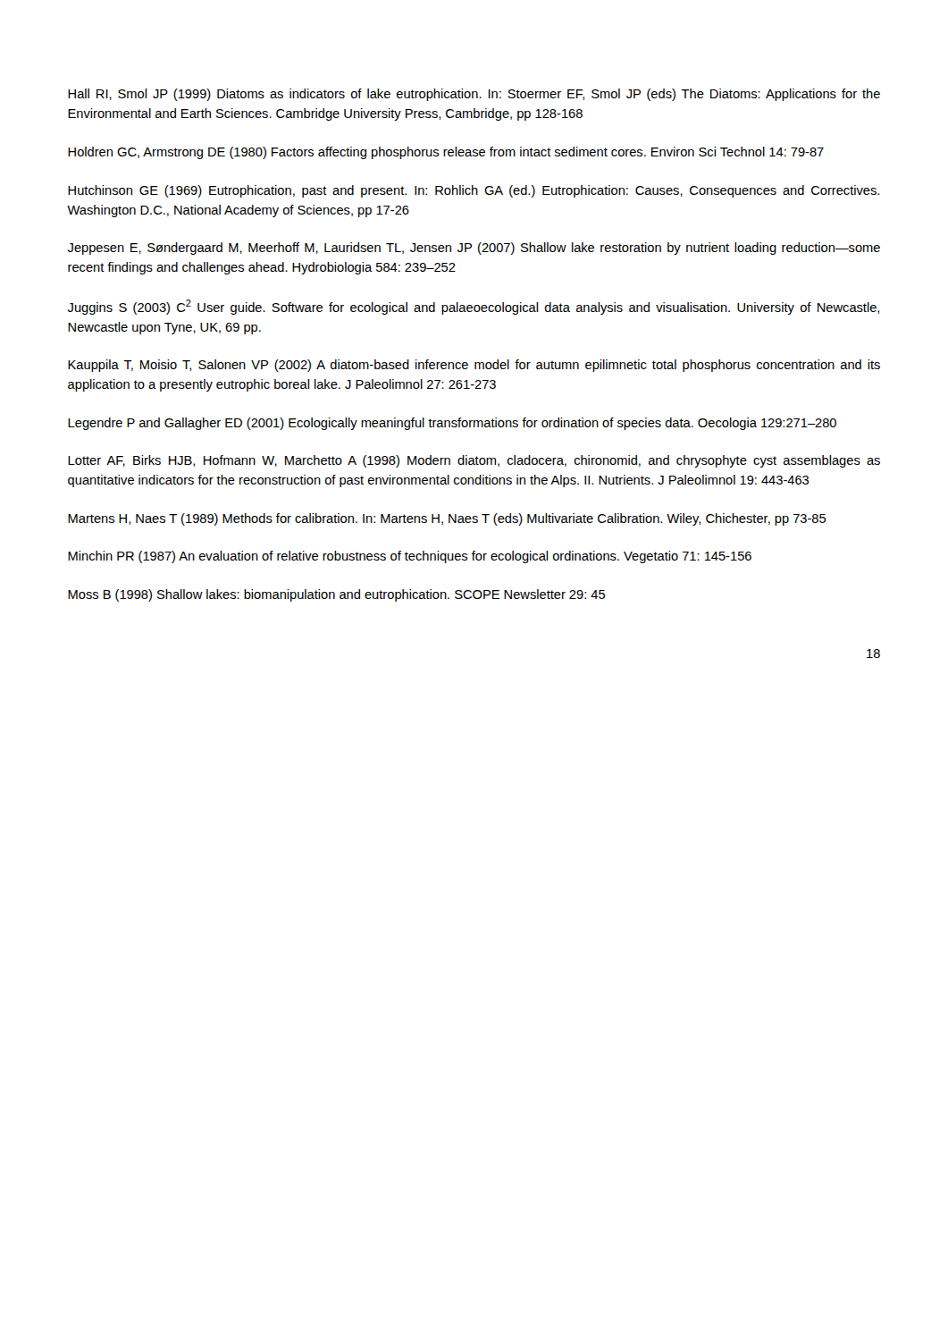Hall RI, Smol JP (1999) Diatoms as indicators of lake eutrophication. In: Stoermer EF, Smol JP (eds) The Diatoms: Applications for the Environmental and Earth Sciences. Cambridge University Press, Cambridge, pp 128-168
Holdren GC, Armstrong DE (1980) Factors affecting phosphorus release from intact sediment cores. Environ Sci Technol 14: 79-87
Hutchinson GE (1969) Eutrophication, past and present. In: Rohlich GA (ed.) Eutrophication: Causes, Consequences and Correctives. Washington D.C., National Academy of Sciences, pp 17-26
Jeppesen E, Søndergaard M, Meerhoff M, Lauridsen TL, Jensen JP (2007) Shallow lake restoration by nutrient loading reduction—some recent findings and challenges ahead. Hydrobiologia 584: 239–252
Juggins S (2003) C2 User guide. Software for ecological and palaeoecological data analysis and visualisation. University of Newcastle, Newcastle upon Tyne, UK, 69 pp.
Kauppila T, Moisio T, Salonen VP (2002) A diatom-based inference model for autumn epilimnetic total phosphorus concentration and its application to a presently eutrophic boreal lake. J Paleolimnol 27: 261-273
Legendre P and Gallagher ED (2001) Ecologically meaningful transformations for ordination of species data. Oecologia 129:271–280
Lotter AF, Birks HJB, Hofmann W, Marchetto A (1998) Modern diatom, cladocera, chironomid, and chrysophyte cyst assemblages as quantitative indicators for the reconstruction of past environmental conditions in the Alps. II. Nutrients. J Paleolimnol 19: 443-463
Martens H, Naes T (1989) Methods for calibration. In: Martens H, Naes T (eds) Multivariate Calibration. Wiley, Chichester, pp 73-85
Minchin PR (1987) An evaluation of relative robustness of techniques for ecological ordinations. Vegetatio 71: 145-156
Moss B (1998) Shallow lakes: biomanipulation and eutrophication. SCOPE Newsletter 29: 45
18